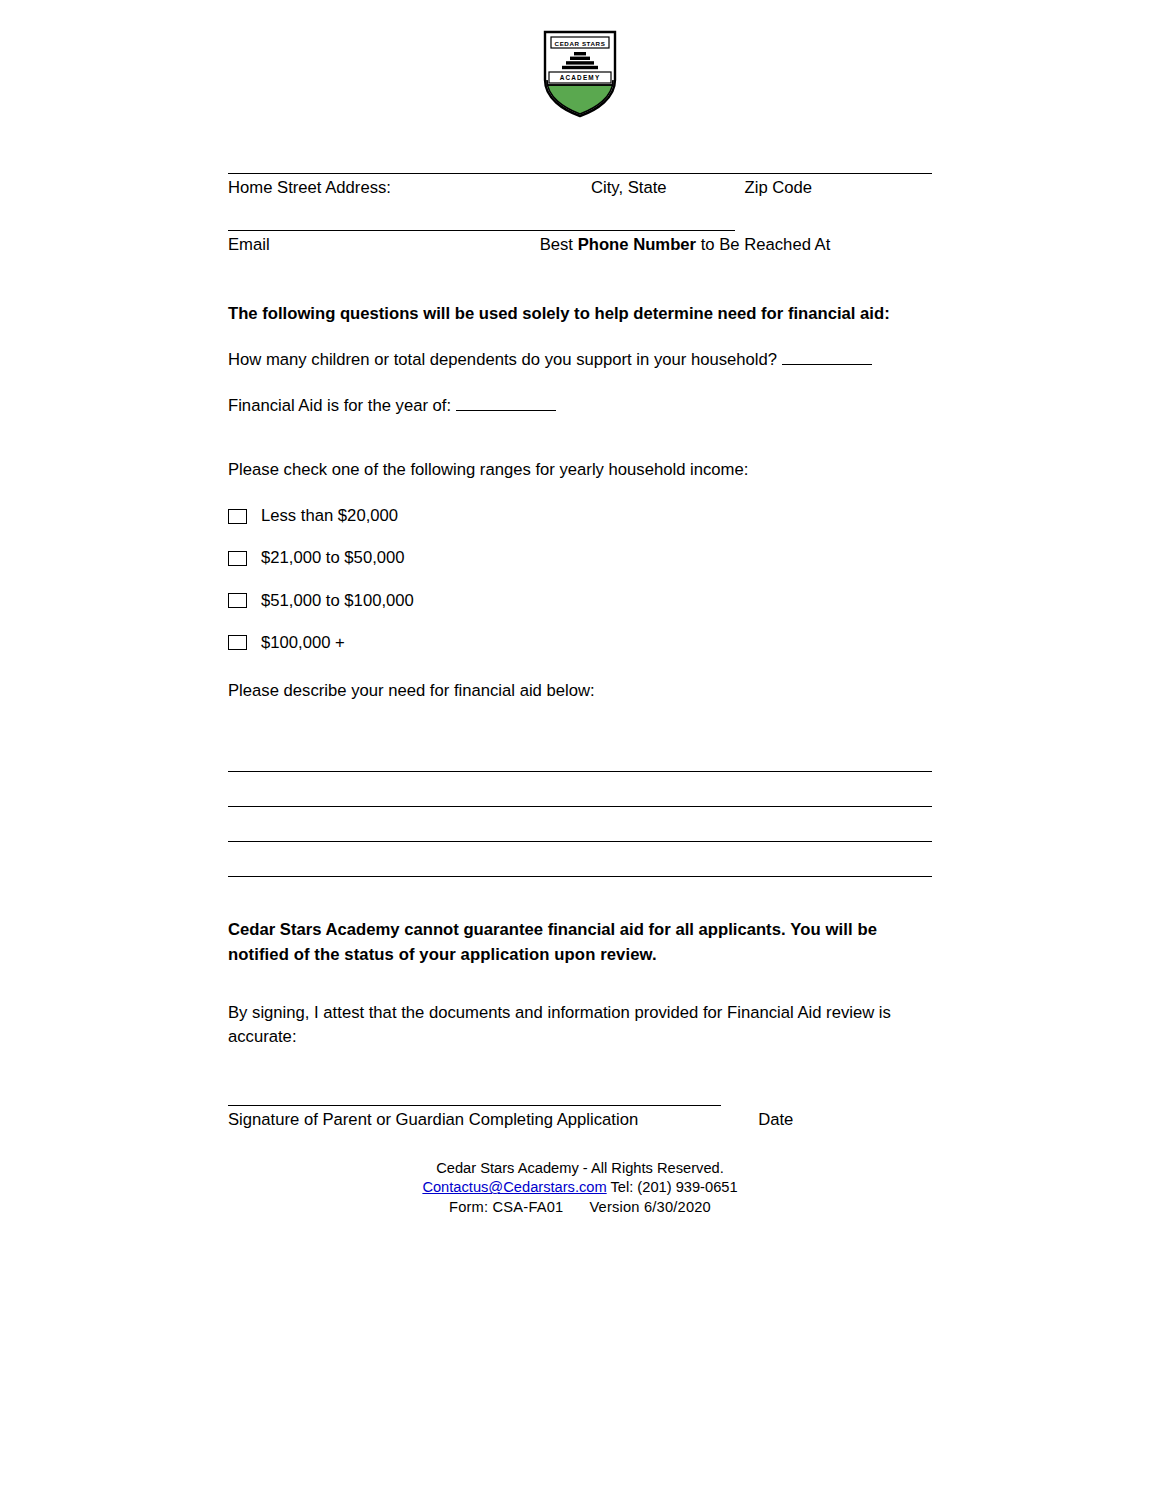CEDAR STARS ACADEMY
Home Street Address: City, State Zip Code
Email Best Phone Number to Be Reached At
The following questions will be used solely to help determine need for financial aid:
How many children or total dependents do you support in your household?
Financial Aid is for the year of:
Please check one of the following ranges for yearly household income:
Less than $20,000
$21,000 to $50,000
$51,000 to $100,000
$100,000 +
Please describe your need for financial aid below:
Cedar Stars Academy cannot guarantee financial aid for all applicants. You will be notified of the status of your application upon review.
By signing, I attest that the documents and information provided for Financial Aid review is accurate:
Signature of Parent or Guardian Completing Application Date
Cedar Stars Academy - All Rights Reserved.
Contactus@Cedarstars.com Tel: (201) 939-0651
Form: CSA-FA01 Version 6/30/2020